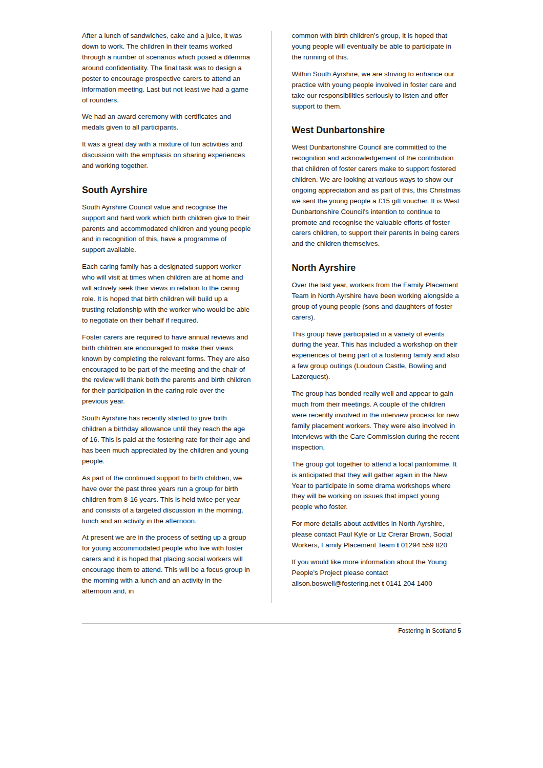After a lunch of sandwiches, cake and a juice, it was down to work. The children in their teams worked through a number of scenarios which posed a dilemma around confidentiality. The final task was to design a poster to encourage prospective carers to attend an information meeting. Last but not least we had a game of rounders.
We had an award ceremony with certificates and medals given to all participants.
It was a great day with a mixture of fun activities and discussion with the emphasis on sharing experiences and working together.
South Ayrshire
South Ayrshire Council value and recognise the support and hard work which birth children give to their parents and accommodated children and young people and in recognition of this, have a programme of support available.
Each caring family has a designated support worker who will visit at times when children are at home and will actively seek their views in relation to the caring role. It is hoped that birth children will build up a trusting relationship with the worker who would be able to negotiate on their behalf if required.
Foster carers are required to have annual reviews and birth children are encouraged to make their views known by completing the relevant forms. They are also encouraged to be part of the meeting and the chair of the review will thank both the parents and birth children for their participation in the caring role over the previous year.
South Ayrshire has recently started to give birth children a birthday allowance until they reach the age of 16. This is paid at the fostering rate for their age and has been much appreciated by the children and young people.
As part of the continued support to birth children, we have over the past three years run a group for birth children from 8-16 years. This is held twice per year and consists of a targeted discussion in the morning, lunch and an activity in the afternoon.
At present we are in the process of setting up a group for young accommodated people who live with foster carers and it is hoped that placing social workers will encourage them to attend. This will be a focus group in the morning with a lunch and an activity in the afternoon and, in
common with birth children's group, it is hoped that young people will eventually be able to participate in the running of this.
Within South Ayrshire, we are striving to enhance our practice with young people involved in foster care and take our responsibilities seriously to listen and offer support to them.
West Dunbartonshire
West Dunbartonshire Council are committed to the recognition and acknowledgement of the contribution that children of foster carers make to support fostered children. We are looking at various ways to show our ongoing appreciation and as part of this, this Christmas we sent the young people a £15 gift voucher. It is West Dunbartonshire Council's intention to continue to promote and recognise the valuable efforts of foster carers children, to support their parents in being carers and the children themselves.
North Ayrshire
Over the last year, workers from the Family Placement Team in North Ayrshire have been working alongside a group of young people (sons and daughters of foster carers).
This group have participated in a variety of events during the year. This has included a workshop on their experiences of being part of a fostering family and also a few group outings (Loudoun Castle, Bowling and Lazerquest).
The group has bonded really well and appear to gain much from their meetings. A couple of the children were recently involved in the interview process for new family placement workers. They were also involved in interviews with the Care Commission during the recent inspection.
The group got together to attend a local pantomime. It is anticipated that they will gather again in the New Year to participate in some drama workshops where they will be working on issues that impact young people who foster.
For more details about activities in North Ayrshire, please contact Paul Kyle or Liz Crerar Brown, Social Workers, Family Placement Team t 01294 559 820
If you would like more information about the Young People's Project please contact alison.boswell@fostering.net t 0141 204 1400
Fostering in Scotland 5